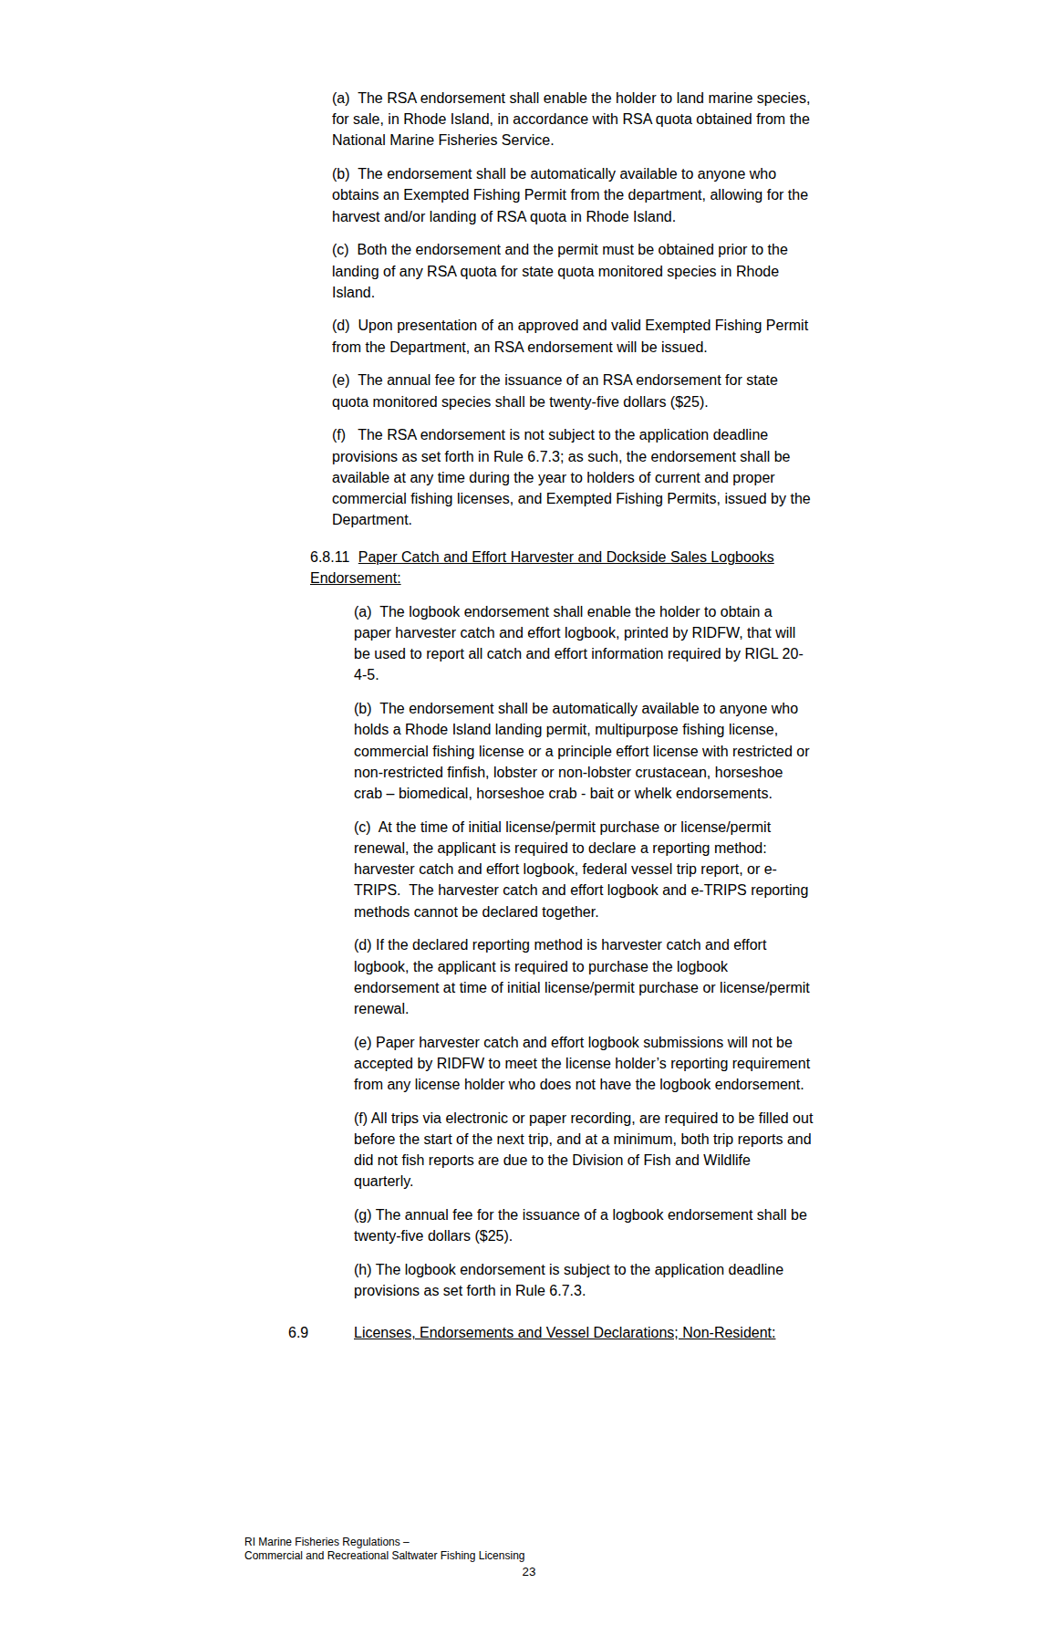(a) The RSA endorsement shall enable the holder to land marine species, for sale, in Rhode Island, in accordance with RSA quota obtained from the National Marine Fisheries Service.
(b) The endorsement shall be automatically available to anyone who obtains an Exempted Fishing Permit from the department, allowing for the harvest and/or landing of RSA quota in Rhode Island.
(c) Both the endorsement and the permit must be obtained prior to the landing of any RSA quota for state quota monitored species in Rhode Island.
(d) Upon presentation of an approved and valid Exempted Fishing Permit from the Department, an RSA endorsement will be issued.
(e) The annual fee for the issuance of an RSA endorsement for state quota monitored species shall be twenty-five dollars ($25).
(f) The RSA endorsement is not subject to the application deadline provisions as set forth in Rule 6.7.3; as such, the endorsement shall be available at any time during the year to holders of current and proper commercial fishing licenses, and Exempted Fishing Permits, issued by the Department.
6.8.11 Paper Catch and Effort Harvester and Dockside Sales Logbooks Endorsement:
(a) The logbook endorsement shall enable the holder to obtain a paper harvester catch and effort logbook, printed by RIDFW, that will be used to report all catch and effort information required by RIGL 20-4-5.
(b) The endorsement shall be automatically available to anyone who holds a Rhode Island landing permit, multipurpose fishing license, commercial fishing license or a principle effort license with restricted or non-restricted finfish, lobster or non-lobster crustacean, horseshoe crab – biomedical, horseshoe crab - bait or whelk endorsements.
(c) At the time of initial license/permit purchase or license/permit renewal, the applicant is required to declare a reporting method: harvester catch and effort logbook, federal vessel trip report, or e-TRIPS. The harvester catch and effort logbook and e-TRIPS reporting methods cannot be declared together.
(d) If the declared reporting method is harvester catch and effort logbook, the applicant is required to purchase the logbook endorsement at time of initial license/permit purchase or license/permit renewal.
(e) Paper harvester catch and effort logbook submissions will not be accepted by RIDFW to meet the license holder’s reporting requirement from any license holder who does not have the logbook endorsement.
(f) All trips via electronic or paper recording, are required to be filled out before the start of the next trip, and at a minimum, both trip reports and did not fish reports are due to the Division of Fish and Wildlife quarterly.
(g) The annual fee for the issuance of a logbook endorsement shall be twenty-five dollars ($25).
(h) The logbook endorsement is subject to the application deadline provisions as set forth in Rule 6.7.3.
6.9 Licenses, Endorsements and Vessel Declarations; Non-Resident:
RI Marine Fisheries Regulations –
Commercial and Recreational Saltwater Fishing Licensing
23